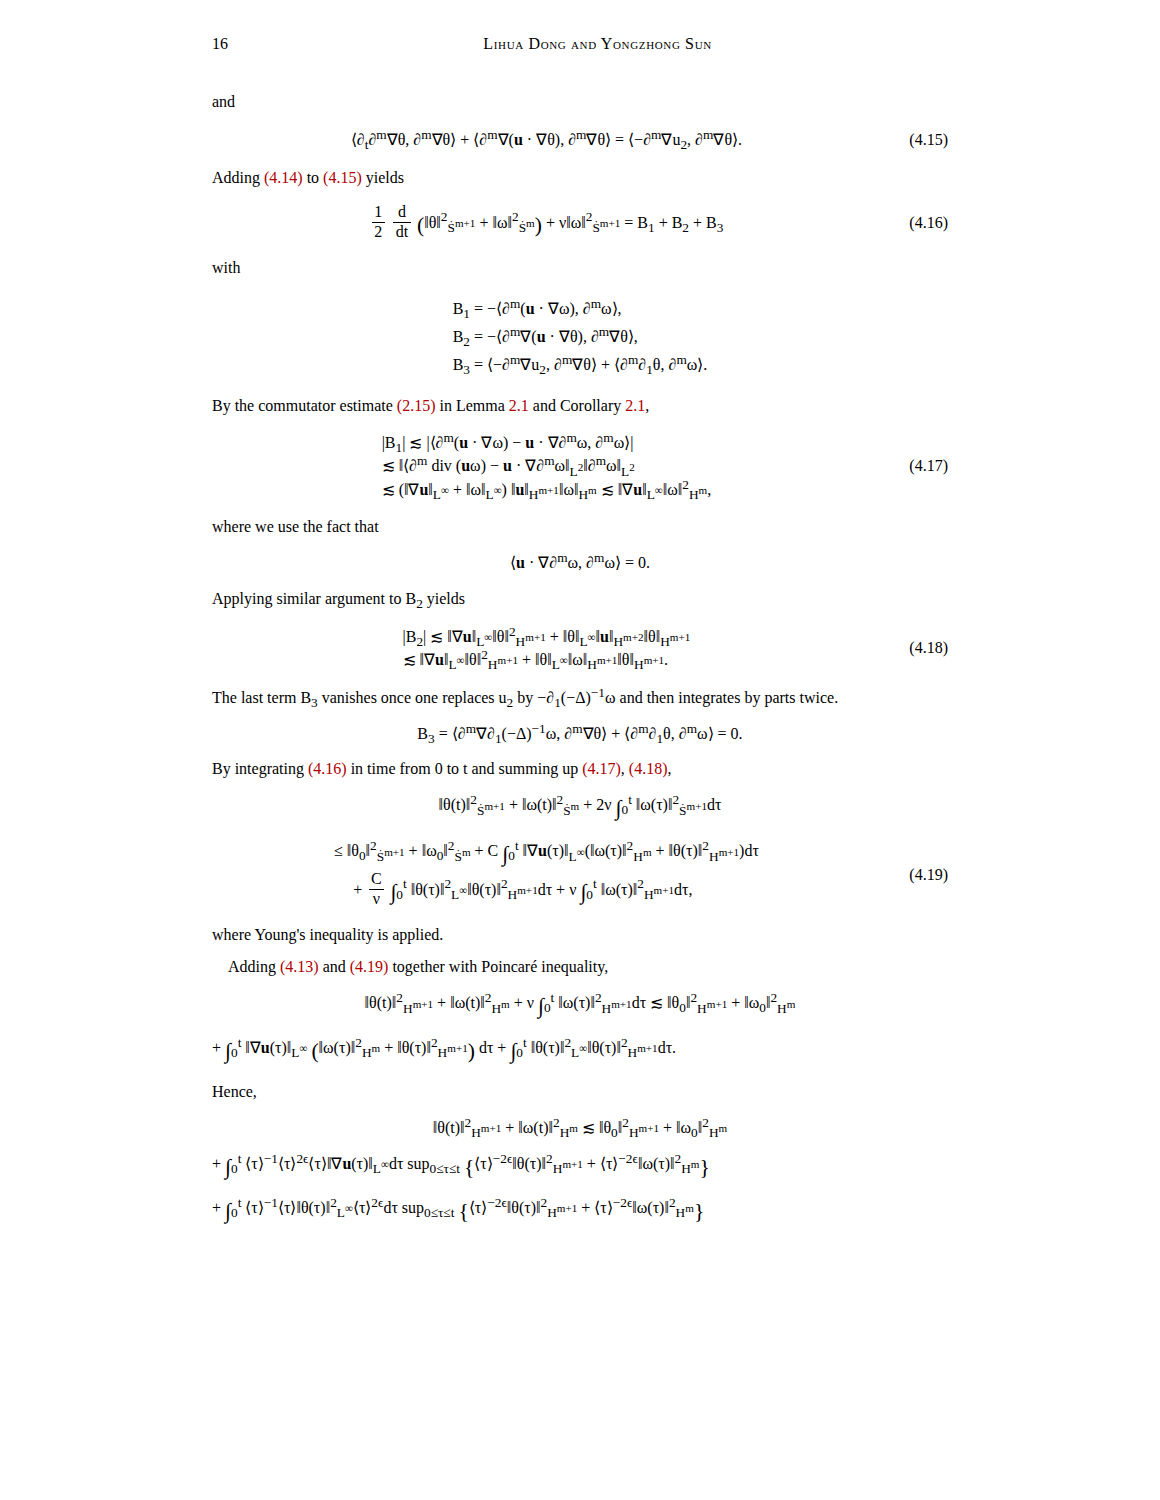16 Lihua Dong and Yongzhong Sun
and
⟨∂t∂m∇θ, ∂m∇θ⟩ + ⟨∂m∇(u · ∇θ), ∂m∇θ⟩ = ⟨−∂m∇u2, ∂m∇θ⟩.
(4.15)
Adding (4.14) to (4.15) yields
12 ddt (‖θ‖2Ṡm+1 + ‖ω‖2Ṡm) + ν‖ω‖2Ṡm+1 = B1 + B2 + B3
(4.16)
with
B1 = −⟨∂m(u · ∇ω), ∂mω⟩,
B2 = −⟨∂m∇(u · ∇θ), ∂m∇θ⟩,
B3 = ⟨−∂m∇u2, ∂m∇θ⟩ + ⟨∂m∂1θ, ∂mω⟩.
By the commutator estimate (2.15) in Lemma 2.1 and Corollary 2.1,
|B1| ≲ |⟨∂m(u · ∇ω) − u · ∇∂mω, ∂mω⟩|
≲ ‖⟨∂m div (uω) − u · ∇∂mω‖L2‖∂mω‖L2
≲ (‖∇u‖L∞ + ‖ω‖L∞) ‖u‖Hm+1‖ω‖Hm ≲ ‖∇u‖L∞‖ω‖2Hm,
(4.17)
where we use the fact that
⟨u · ∇∂mω, ∂mω⟩ = 0.
Applying similar argument to B2 yields
|B2| ≲ ‖∇u‖L∞‖θ‖2Hm+1 + ‖θ‖L∞‖u‖Hm+2‖θ‖Hm+1
≲ ‖∇u‖L∞‖θ‖2Hm+1 + ‖θ‖L∞‖ω‖Hm+1‖θ‖Hm+1.
(4.18)
The last term B3 vanishes once one replaces u2 by −∂1(−Δ)−1ω and then integrates by parts twice.
B3 = ⟨∂m∇∂1(−Δ)−1ω, ∂m∇θ⟩ + ⟨∂m∂1θ, ∂mω⟩ = 0.
By integrating (4.16) in time from 0 to t and summing up (4.17), (4.18),
‖θ(t)‖2Ṡm+1 + ‖ω(t)‖2Ṡm + 2ν ∫0t ‖ω(τ)‖2Ṡm+1dτ
≤ ‖θ0‖2Ṡm+1 + ‖ω0‖2Ṡm + C ∫0t ‖∇u(τ)‖L∞(‖ω(τ)‖2Hm + ‖θ(τ)‖2Hm+1)dτ
+ Cν ∫0t ‖θ(τ)‖2L∞‖θ(τ)‖2Hm+1dτ + ν ∫0t ‖ω(τ)‖2Hm+1dτ,
(4.19)
where Young's inequality is applied.
Adding (4.13) and (4.19) together with Poincaré inequality,
‖θ(t)‖2Hm+1 + ‖ω(t)‖2Hm + ν ∫0t ‖ω(τ)‖2Hm+1dτ ≲ ‖θ0‖2Hm+1 + ‖ω0‖2Hm
+ ∫0t ‖∇u(τ)‖L∞ (‖ω(τ)‖2Hm + ‖θ(τ)‖2Hm+1) dτ + ∫0t ‖θ(τ)‖2L∞‖θ(τ)‖2Hm+1dτ.
Hence,
‖θ(t)‖2Hm+1 + ‖ω(t)‖2Hm ≲ ‖θ0‖2Hm+1 + ‖ω0‖2Hm
+ ∫0t ⟨τ⟩−1⟨τ⟩2ϵ⟨τ⟩‖∇u(τ)‖L∞dτ sup0≤τ≤t {⟨τ⟩−2ϵ‖θ(τ)‖2Hm+1 + ⟨τ⟩−2ϵ‖ω(τ)‖2Hm}
+ ∫0t ⟨τ⟩−1⟨τ⟩‖θ(τ)‖2L∞⟨τ⟩2ϵdτ sup0≤τ≤t {⟨τ⟩−2ϵ‖θ(τ)‖2Hm+1 + ⟨τ⟩−2ϵ‖ω(τ)‖2Hm}